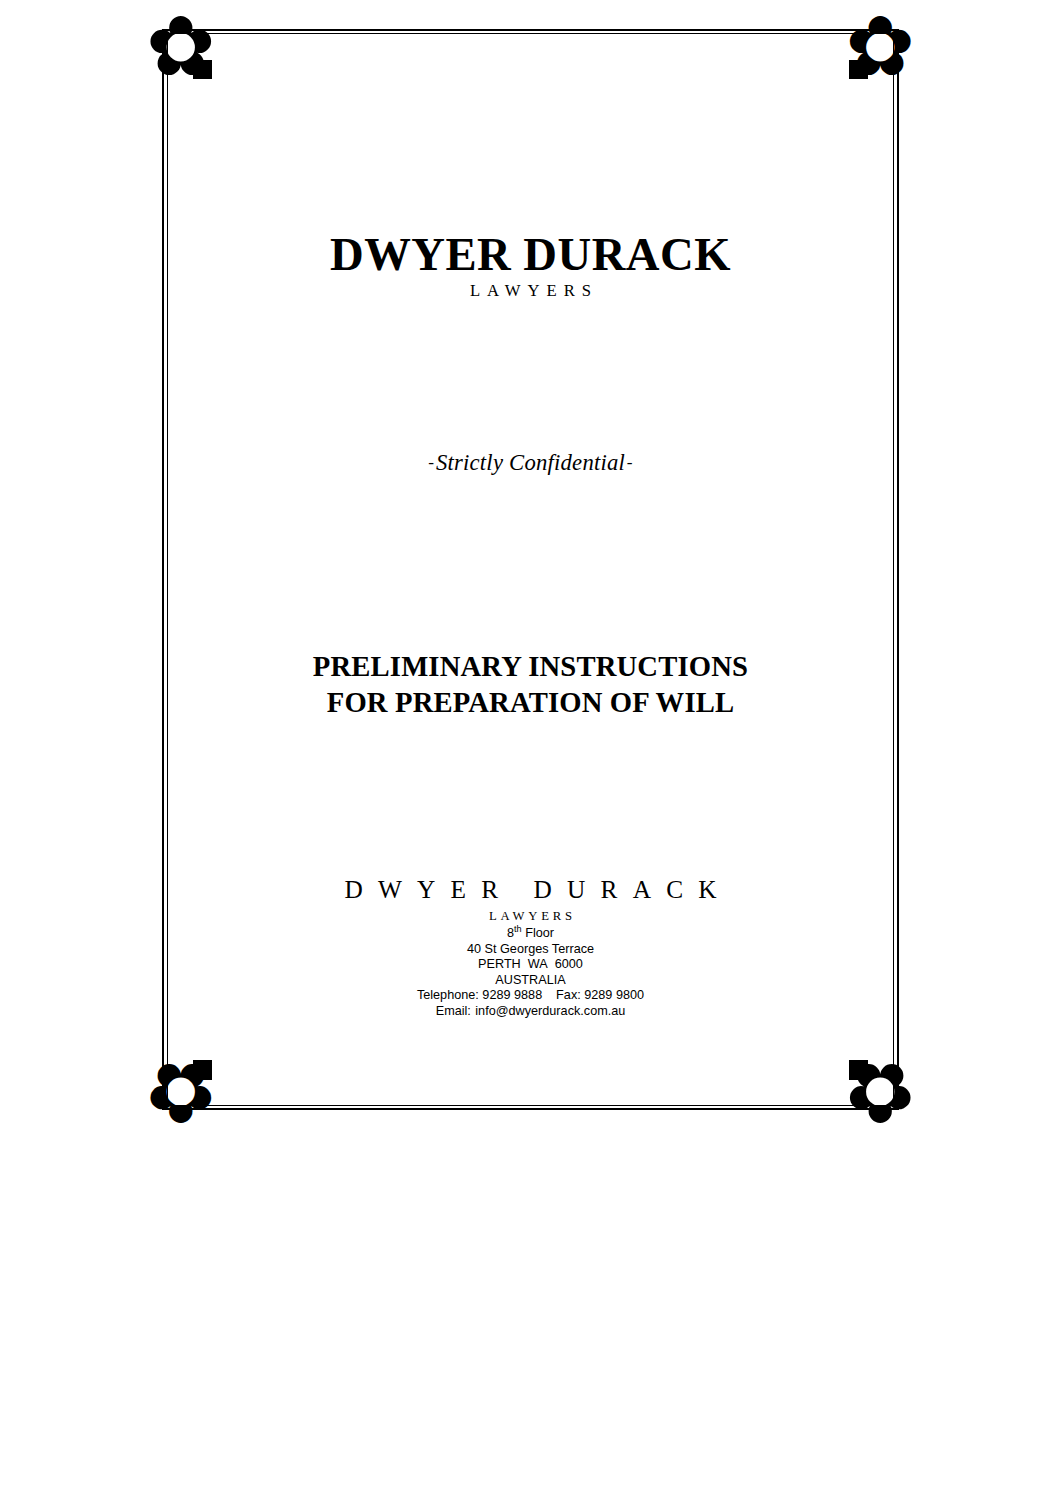✿
✿
✿
✿
DWYER DURACK
Lawyers
-Strictly Confidential-
PRELIMINARY INSTRUCTIONS
FOR PREPARATION OF WILL
D W Y E R D U R A C K
Lawyers
8th Floor
40 St Georges Terrace
PERTH WA 6000
AUSTRALIA
Telephone: 9289 9888Fax: 9289 9800
Email: info@dwyerdurack.com.au